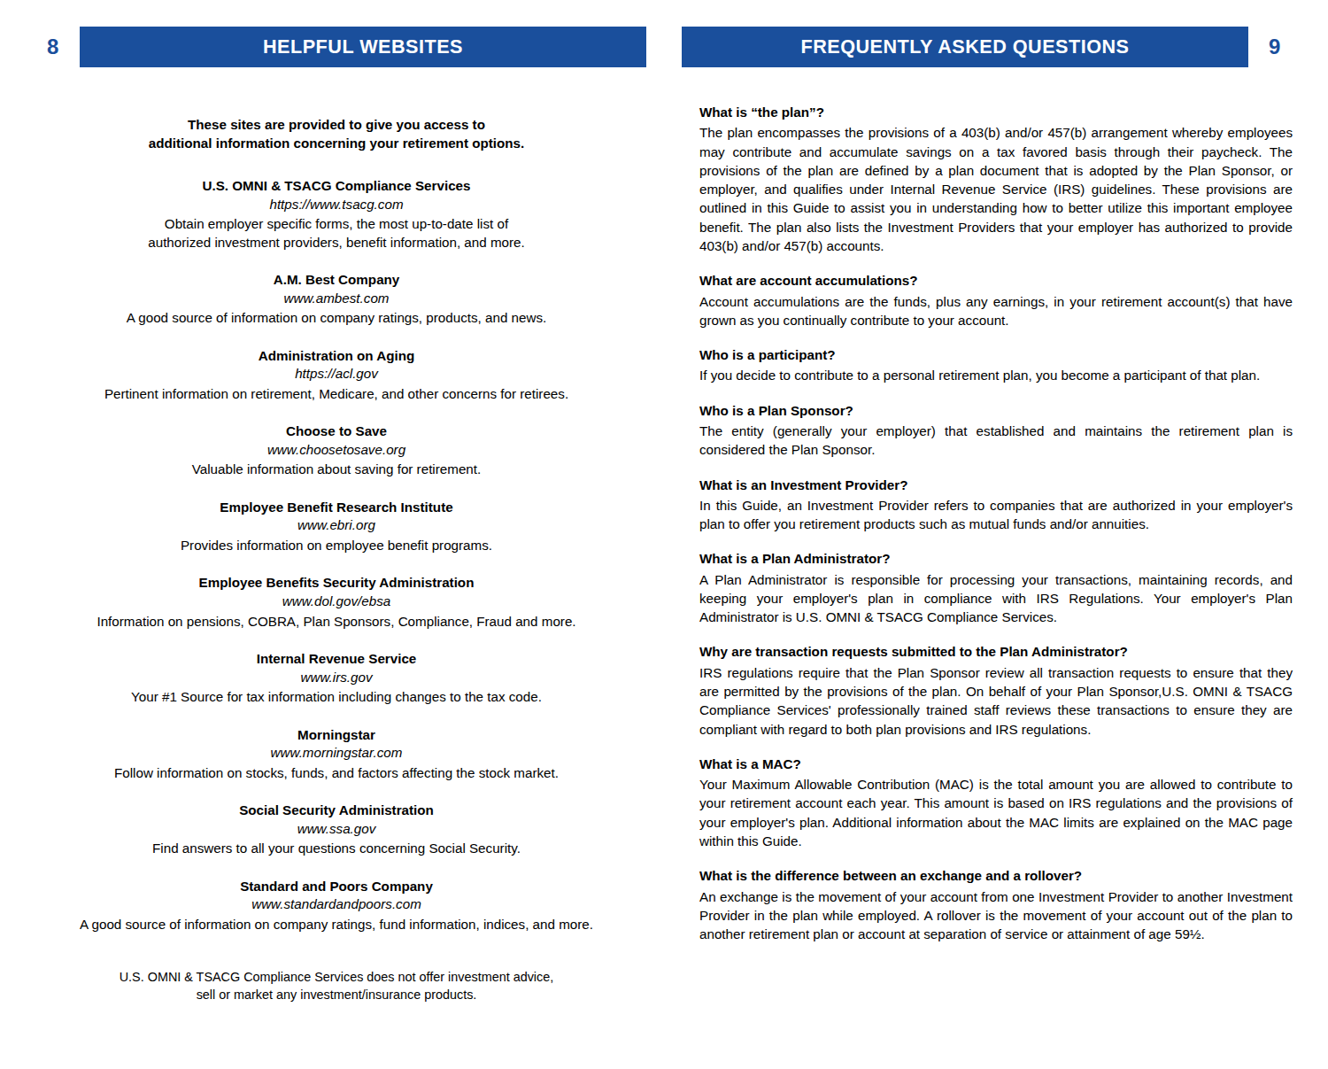8
Helpful Websites
These sites are provided to give you access to
additional information concerning your retirement options.
U.S. OMNI & TSACG Compliance Services
https://www.tsacg.com
Obtain employer specific forms, the most up-to-date list of
authorized investment providers, benefit information, and more.
A.M. Best Company
www.ambest.com
A good source of information on company ratings, products, and news.
Administration on Aging
https://acl.gov
Pertinent information on retirement, Medicare, and other concerns for retirees.
Choose to Save
www.choosetosave.org
Valuable information about saving for retirement.
Employee Benefit Research Institute
www.ebri.org
Provides information on employee benefit programs.
Employee Benefits Security Administration
www.dol.gov/ebsa
Information on pensions, COBRA, Plan Sponsors, Compliance, Fraud and more.
Internal Revenue Service
www.irs.gov
Your #1 Source for tax information including changes to the tax code.
Morningstar
www.morningstar.com
Follow information on stocks, funds, and factors affecting the stock market.
Social Security Administration
www.ssa.gov
Find answers to all your questions concerning Social Security.
Standard and Poors Company
www.standardandpoors.com
A good source of information on company ratings, fund information, indices, and more.
U.S. OMNI & TSACG Compliance Services does not offer investment advice,
sell or market any investment/insurance products.
9
Frequently Asked Questions
What is “the plan”?
The plan encompasses the provisions of a 403(b) and/or 457(b) arrangement whereby employees may contribute and accumulate savings on a tax favored basis through their paycheck. The provisions of the plan are defined by a plan document that is adopted by the Plan Sponsor, or employer, and qualifies under Internal Revenue Service (IRS) guidelines. These provisions are outlined in this Guide to assist you in understanding how to better utilize this important employee benefit. The plan also lists the Investment Providers that your employer has authorized to provide 403(b) and/or 457(b) accounts.
What are account accumulations?
Account accumulations are the funds, plus any earnings, in your retirement account(s) that have grown as you continually contribute to your account.
Who is a participant?
If you decide to contribute to a personal retirement plan, you become a participant of that plan.
Who is a Plan Sponsor?
The entity (generally your employer) that established and maintains the retirement plan is considered the Plan Sponsor.
What is an Investment Provider?
In this Guide, an Investment Provider refers to companies that are authorized in your employer's plan to offer you retirement products such as mutual funds and/or annuities.
What is a Plan Administrator?
A Plan Administrator is responsible for processing your transactions, maintaining records, and keeping your employer's plan in compliance with IRS Regulations. Your employer's Plan Administrator is U.S. OMNI & TSACG Compliance Services.
Why are transaction requests submitted to the Plan Administrator?
IRS regulations require that the Plan Sponsor review all transaction requests to ensure that they are permitted by the provisions of the plan. On behalf of your Plan Sponsor,U.S. OMNI & TSACG Compliance Services' professionally trained staff reviews these transactions to ensure they are compliant with regard to both plan provisions and IRS regulations.
What is a MAC?
Your Maximum Allowable Contribution (MAC) is the total amount you are allowed to contribute to your retirement account each year. This amount is based on IRS regulations and the provisions of your employer's plan. Additional information about the MAC limits are explained on the MAC page within this Guide.
What is the difference between an exchange and a rollover?
An exchange is the movement of your account from one Investment Provider to another Investment Provider in the plan while employed. A rollover is the movement of your account out of the plan to another retirement plan or account at separation of service or attainment of age 59½.